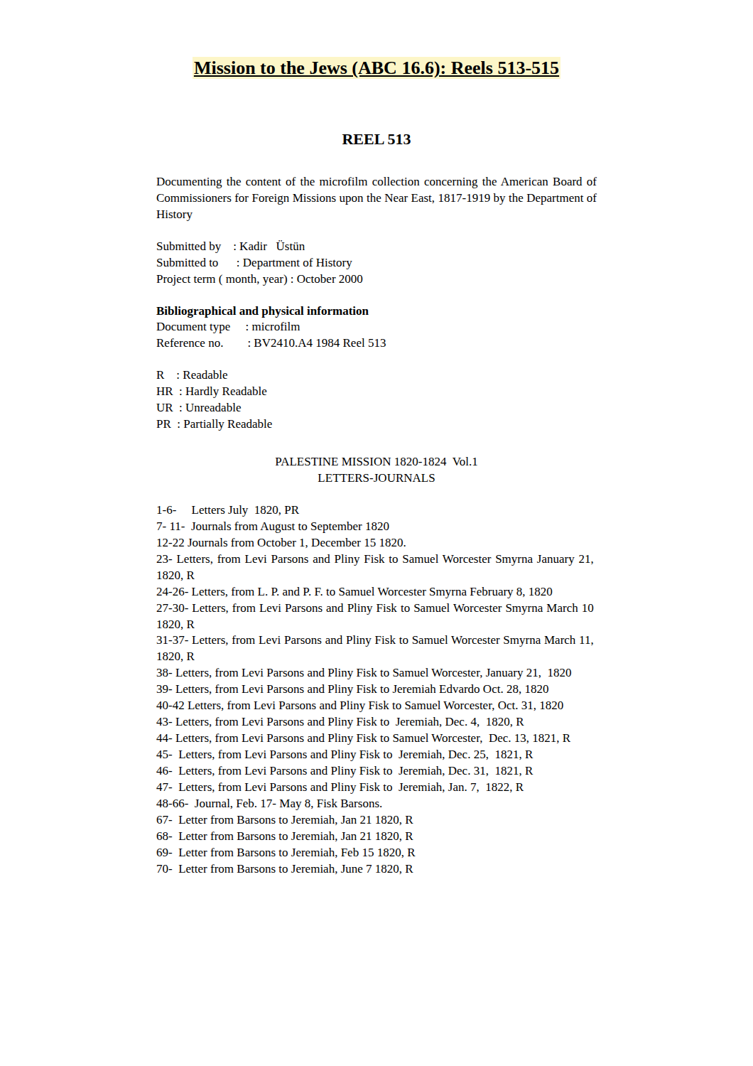Mission to the Jews (ABC 16.6): Reels 513-515
REEL 513
Documenting the content of the microfilm collection concerning the American Board of Commissioners for Foreign Missions upon the Near East, 1817-1919 by the Department of History
Submitted by : Kadir Üstün
Submitted to : Department of History
Project term ( month, year) : October 2000
Bibliographical and physical information
Document type : microfilm
Reference no. : BV2410.A4 1984 Reel 513
R : Readable
HR : Hardly Readable
UR : Unreadable
PR : Partially Readable
PALESTINE MISSION 1820-1824 Vol.1
LETTERS-JOURNALS
1-6- Letters July 1820, PR
7- 11- Journals from August to September 1820
12-22 Journals from October 1, December 15 1820.
23- Letters, from Levi Parsons and Pliny Fisk to Samuel Worcester Smyrna January 21, 1820, R
24-26- Letters, from L. P. and P. F. to Samuel Worcester Smyrna February 8, 1820
27-30- Letters, from Levi Parsons and Pliny Fisk to Samuel Worcester Smyrna March 10 1820, R
31-37- Letters, from Levi Parsons and Pliny Fisk to Samuel Worcester Smyrna March 11, 1820, R
38- Letters, from Levi Parsons and Pliny Fisk to Samuel Worcester, January 21, 1820
39- Letters, from Levi Parsons and Pliny Fisk to Jeremiah Edvardo Oct. 28, 1820
40-42 Letters, from Levi Parsons and Pliny Fisk to Samuel Worcester, Oct. 31, 1820
43- Letters, from Levi Parsons and Pliny Fisk to Jeremiah, Dec. 4, 1820, R
44- Letters, from Levi Parsons and Pliny Fisk to Samuel Worcester, Dec. 13, 1821, R
45- Letters, from Levi Parsons and Pliny Fisk to Jeremiah, Dec. 25, 1821, R
46- Letters, from Levi Parsons and Pliny Fisk to Jeremiah, Dec. 31, 1821, R
47- Letters, from Levi Parsons and Pliny Fisk to Jeremiah, Jan. 7, 1822, R
48-66- Journal, Feb. 17- May 8, Fisk Barsons.
67- Letter from Barsons to Jeremiah, Jan 21 1820, R
68- Letter from Barsons to Jeremiah, Jan 21 1820, R
69- Letter from Barsons to Jeremiah, Feb 15 1820, R
70- Letter from Barsons to Jeremiah, June 7 1820, R